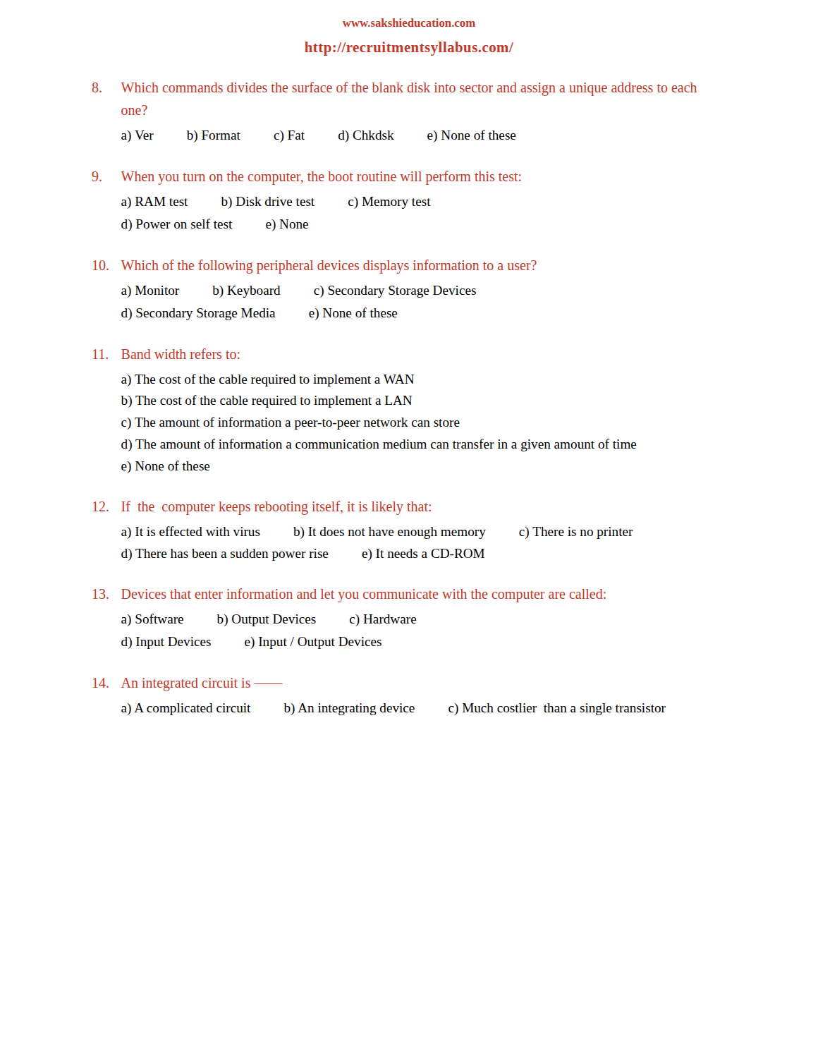www.sakshieducation.com
http://recruitmentsyllabus.com/
Which commands divides the surface of the blank disk into sector and assign a unique address to each one?
a) Ver b) Format c) Fat d) Chkdsk e) None of these
When you turn on the computer, the boot routine will perform this test:
a) RAM test b) Disk drive test c) Memory test d) Power on self test e) None
Which of the following peripheral devices displays information to a user?
a) Monitor b) Keyboard c) Secondary Storage Devices d) Secondary Storage Media e) None of these
Band width refers to:
a) The cost of the cable required to implement a WAN b) The cost of the cable required to implement a LAN c) The amount of information a peer-to-peer network can store d) The amount of information a communication medium can transfer in a given amount of time e) None of these
If the computer keeps rebooting itself, it is likely that:
a) It is effected with virus b) It does not have enough memory c) There is no printer d) There has been a sudden power rise e) It needs a CD-ROM
Devices that enter information and let you communicate with the computer are called:
a) Software b) Output Devices c) Hardware d) Input Devices e) Input / Output Devices
An integrated circuit is ——
a) A complicated circuit b) An integrating device c) Much costlier than a single transistor